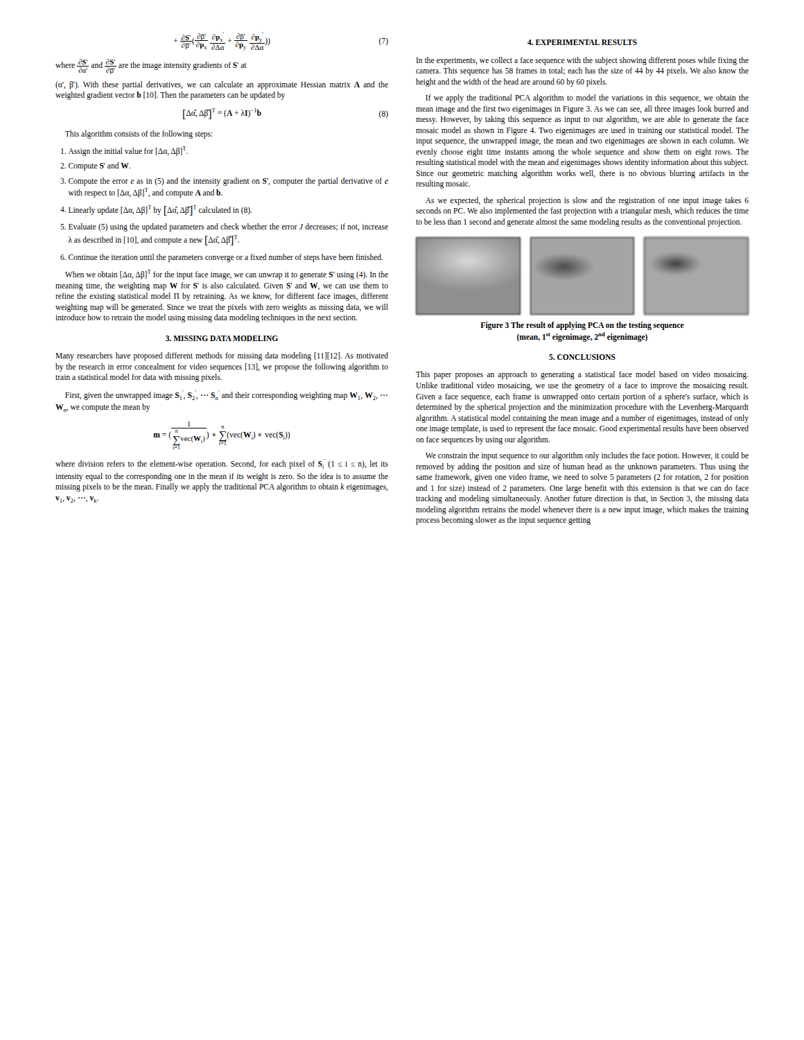+ ∂S'∂β'(∂β'∂px ∂px'∂Δα + ∂β'∂py ∂py'∂Δα)) (7)
where ∂S'∂α' and ∂S'∂β' are the image intensity gradients of S' at
(α', β'). With these partial derivatives, we can calculate an approximate Hessian matrix A and the weighted gradient vector b [10]. Then the parameters can be updated by
[Δα̂, Δβ̂]T = (A + λI)−1b (8)
This algorithm consists of the following steps:
Assign the initial value for [Δα, Δβ]T.
Compute S' and W.
Compute the error e as in (5) and the intensity gradient on S', computer the partial derivative of e with respect to [Δα, Δβ]T, and compute A and b.
Linearly update [Δα, Δβ]T by [Δα̂, Δβ̂]T calculated in (8).
Evaluate (5) using the updated parameters and check whether the error J decreases; if not, increase λ as described in [10], and compute a new [Δα̂, Δβ̂]T.
Continue the iteration until the parameters converge or a fixed number of steps have been finished.
When we obtain [Δα, Δβ]T for the input face image, we can unwrap it to generate S' using (4). In the meaning time, the weighting map W for S' is also calculated. Given S' and W, we can use them to refine the existing statistical model Π by retraining. As we know, for different face images, different weighting map will be generated. Since we treat the pixels with zero weights as missing data, we will introduce how to retrain the model using missing data modeling techniques in the next section.
3. MISSING DATA MODELING
Many researchers have proposed different methods for missing data modeling [11][12]. As motivated by the research in error concealment for video sequences [13], we propose the following algorithm to train a statistical model for data with missing pixels.
First, given the unwrapped image S1', S2', ⋯ Sn' and their corresponding weighting map W1, W2, ⋯ Wn, we compute the mean by
m = (1 n∑i=1vec(Wi)) ∘ n∑i=1(vec(Wi) ∘ vec(Si))
where division refers to the element-wise operation. Second, for each pixel of Si' (1 ≤ i ≤ n), let its intensity equal to the corresponding one in the mean if its weight is zero. So the idea is to assume the missing pixels to be the mean. Finally we apply the traditional PCA algorithm to obtain k eigenimages, v1, v2, ⋯, vk.
4. EXPERIMENTAL RESULTS
In the experiments, we collect a face sequence with the subject showing different poses while fixing the camera. This sequence has 58 frames in total; each has the size of 44 by 44 pixels. We also know the height and the width of the head are around 60 by 60 pixels.
If we apply the traditional PCA algorithm to model the variations in this sequence, we obtain the mean image and the first two eigenimages in Figure 3. As we can see, all three images look burred and messy. However, by taking this sequence as input to our algorithm, we are able to generate the face mosaic model as shown in Figure 4. Two eigenimages are used in training our statistical model. The input sequence, the unwrapped image, the mean and two eigenimages are shown in each column. We evenly choose eight time instants among the whole sequence and show them on eight rows. The resulting statistical model with the mean and eigenimages shows identity information about this subject. Since our geometric matching algorithm works well, there is no obvious blurring artifacts in the resulting mosaic.
As we expected, the spherical projection is slow and the registration of one input image takes 6 seconds on PC. We also implemented the fast projection with a triangular mesh, which reduces the time to be less than 1 second and generate almost the same modeling results as the conventional projection.
Figure 3 The result of applying PCA on the testing sequence
(mean, 1st eigenimage, 2nd eigenimage)
5. CONCLUSIONS
This paper proposes an approach to generating a statistical face model based on video mosaicing. Unlike traditional video mosaicing, we use the geometry of a face to improve the mosaicing result. Given a face sequence, each frame is unwrapped onto certain portion of a sphere's surface, which is determined by the spherical projection and the minimization procedure with the Levenberg-Marquardt algorithm. A statistical model containing the mean image and a number of eigenimages, instead of only one image template, is used to represent the face mosaic. Good experimental results have been observed on face sequences by using our algorithm.
We constrain the input sequence to our algorithm only includes the face potion. However, it could be removed by adding the position and size of human head as the unknown parameters. Thus using the same framework, given one video frame, we need to solve 5 parameters (2 for rotation, 2 for position and 1 for size) instead of 2 parameters. One large benefit with this extension is that we can do face tracking and modeling simultaneously. Another future direction is that, in Section 3, the missing data modeling algorithm retrains the model whenever there is a new input image, which makes the training process becoming slower as the input sequence getting